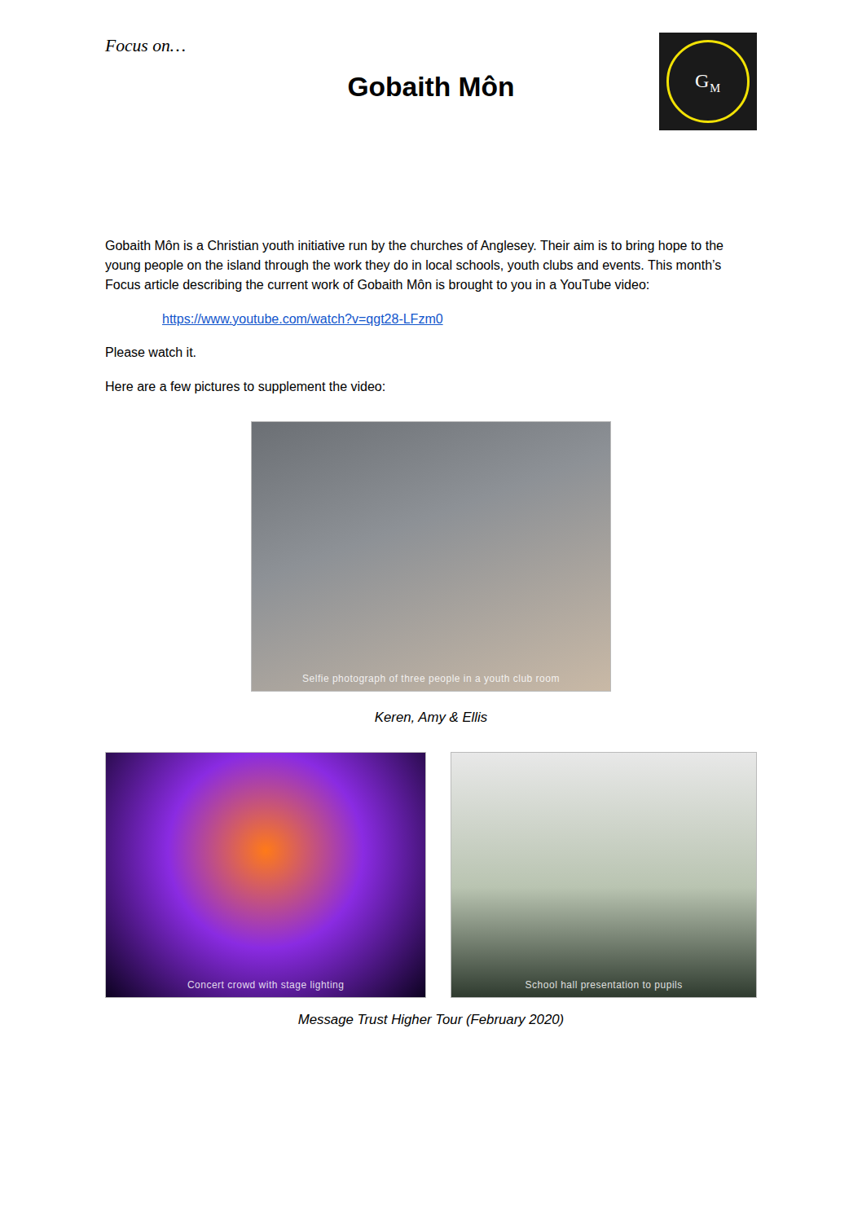Focus on…
Gobaith Môn
GM
Gobaith Môn is a Christian youth initiative run by the churches of Anglesey. Their aim is to bring hope to the young people on the island through the work they do in local schools, youth clubs and events. This month’s Focus article describing the current work of Gobaith Môn is brought to you in a YouTube video:
https://www.youtube.com/watch?v=qgt28-LFzm0
Please watch it.
Here are a few pictures to supplement the video:
Selfie photograph of three people in a youth club room
Keren, Amy & Ellis
Concert crowd with stage lighting
School hall presentation to pupils
Message Trust Higher Tour (February 2020)